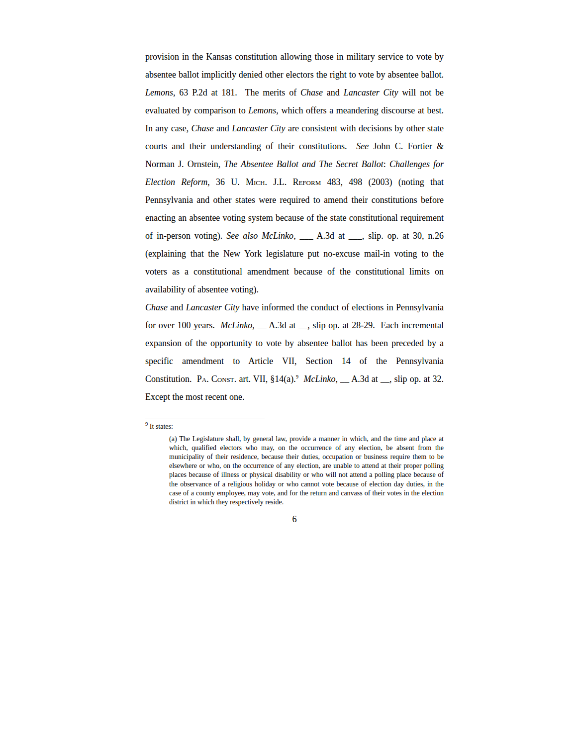provision in the Kansas constitution allowing those in military service to vote by absentee ballot implicitly denied other electors the right to vote by absentee ballot. Lemons, 63 P.2d at 181. The merits of Chase and Lancaster City will not be evaluated by comparison to Lemons, which offers a meandering discourse at best. In any case, Chase and Lancaster City are consistent with decisions by other state courts and their understanding of their constitutions. See John C. Fortier & Norman J. Ornstein, The Absentee Ballot and The Secret Ballot: Challenges for Election Reform, 36 U. Mich. J.L. Reform 483, 498 (2003) (noting that Pennsylvania and other states were required to amend their constitutions before enacting an absentee voting system because of the state constitutional requirement of in-person voting). See also McLinko, ___ A.3d at ___, slip. op. at 30, n.26 (explaining that the New York legislature put no-excuse mail-in voting to the voters as a constitutional amendment because of the constitutional limits on availability of absentee voting).
Chase and Lancaster City have informed the conduct of elections in Pennsylvania for over 100 years. McLinko, __ A.3d at __, slip op. at 28-29. Each incremental expansion of the opportunity to vote by absentee ballot has been preceded by a specific amendment to Article VII, Section 14 of the Pennsylvania Constitution. Pa. Const. art. VII, §14(a).9 McLinko, __ A.3d at __, slip op. at 32. Except the most recent one.
9 It states:
(a) The Legislature shall, by general law, provide a manner in which, and the time and place at which, qualified electors who may, on the occurrence of any election, be absent from the municipality of their residence, because their duties, occupation or business require them to be elsewhere or who, on the occurrence of any election, are unable to attend at their proper polling places because of illness or physical disability or who will not attend a polling place because of the observance of a religious holiday or who cannot vote because of election day duties, in the case of a county employee, may vote, and for the return and canvass of their votes in the election district in which they respectively reside.
6